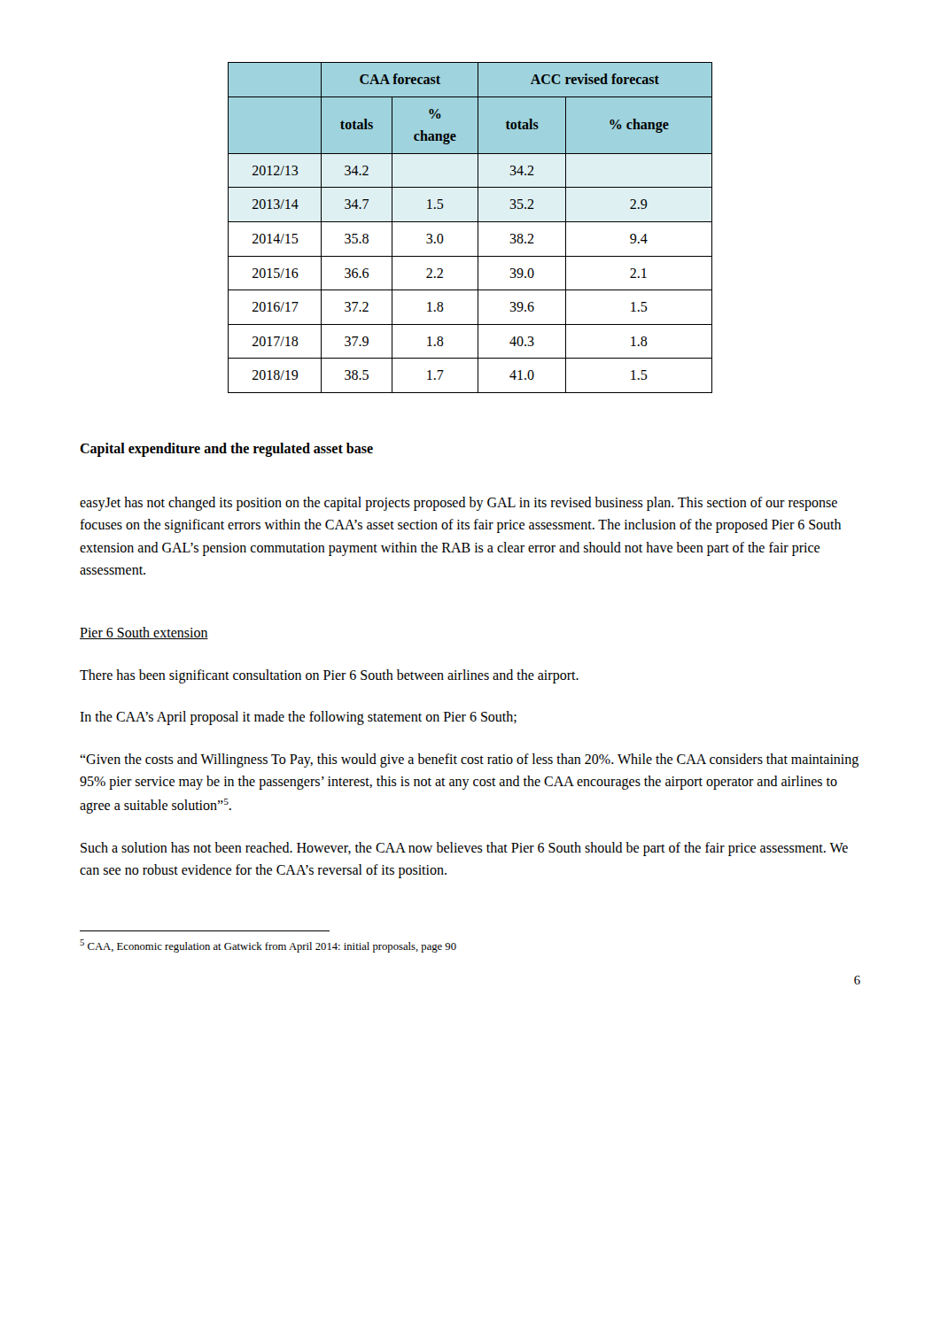| | CAA forecast | ACC revised forecast |
| | totals | % change | totals | % change |
| 2012/13 | 34.2 | | 34.2 | |
| 2013/14 | 34.7 | 1.5 | 35.2 | 2.9 |
| 2014/15 | 35.8 | 3.0 | 38.2 | 9.4 |
| 2015/16 | 36.6 | 2.2 | 39.0 | 2.1 |
| 2016/17 | 37.2 | 1.8 | 39.6 | 1.5 |
| 2017/18 | 37.9 | 1.8 | 40.3 | 1.8 |
| 2018/19 | 38.5 | 1.7 | 41.0 | 1.5 |
Capital expenditure and the regulated asset base
easyJet has not changed its position on the capital projects proposed by GAL in its revised business plan. This section of our response focuses on the significant errors within the CAA’s asset section of its fair price assessment. The inclusion of the proposed Pier 6 South extension and GAL’s pension commutation payment within the RAB is a clear error and should not have been part of the fair price assessment.
Pier 6 South extension
There has been significant consultation on Pier 6 South between airlines and the airport.
In the CAA’s April proposal it made the following statement on Pier 6 South;
“Given the costs and Willingness To Pay, this would give a benefit cost ratio of less than 20%. While the CAA considers that maintaining 95% pier service may be in the passengers’ interest, this is not at any cost and the CAA encourages the airport operator and airlines to agree a suitable solution”5.
Such a solution has not been reached. However, the CAA now believes that Pier 6 South should be part of the fair price assessment. We can see no robust evidence for the CAA’s reversal of its position.
5 CAA, Economic regulation at Gatwick from April 2014: initial proposals, page 90
6